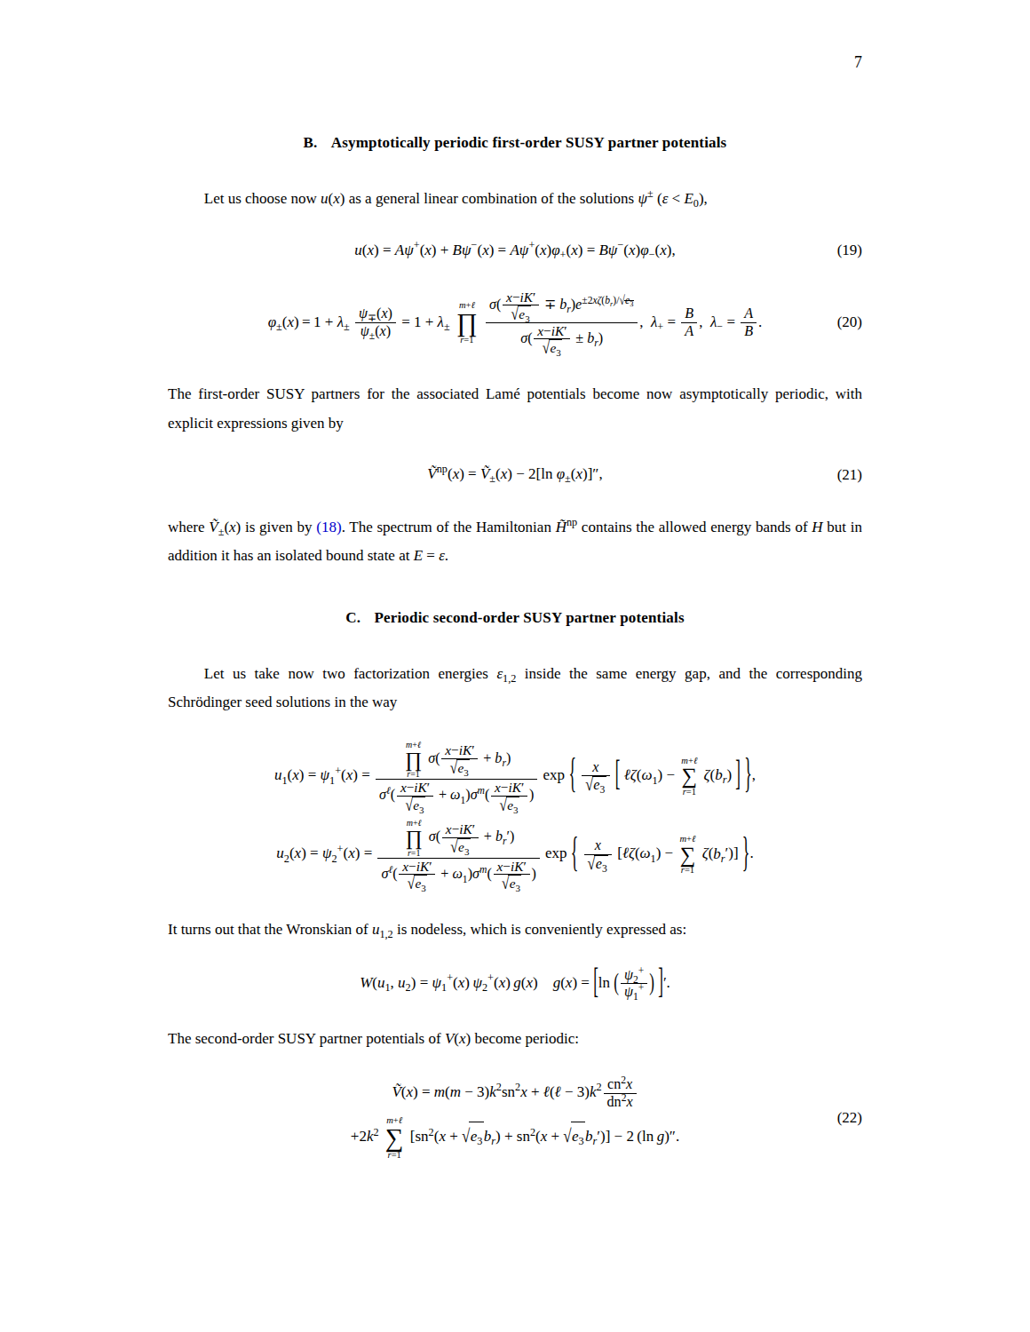7
B. Asymptotically periodic first-order SUSY partner potentials
Let us choose now u(x) as a general linear combination of the solutions ψ± (ε < E0),
u(x) = Aψ+(x) + Bψ−(x) = Aψ+(x)φ+(x) = Bψ−(x)φ−(x), (19)
φ±(x) = 1 + λ± ψ∓(x) ψ±(x) = 1 + λ± m+ℓ∏r=1 σ(x−iK′√e3 ∓ br)e±2xζ(br)/√e3 σ(x−iK′√e3 ± br) , λ+ = BA, λ− = AB. (20)
The first-order SUSY partners for the associated Lamé potentials become now asymptotically periodic, with explicit expressions given by
Ṽnp(x) = Ṽ±(x) − 2[ln φ±(x)]″, (21)
where Ṽ±(x) is given by (18). The spectrum of the Hamiltonian H̃np contains the allowed energy bands of H but in addition it has an isolated bound state at E = ε.
C. Periodic second-order SUSY partner potentials
Let us take now two factorization energies ε1,2 inside the same energy gap, and the corresponding Schrödinger seed solutions in the way
u1(x) = ψ1+(x) = m+ℓ∏r=1 σ(x−iK′√e3 + br) σℓ(x−iK′√e3 + ω1)σm(x−iK′√e3) exp { x√e3 [ ℓζ(ω1) − m+ℓ∑r=1 ζ(br) ] }, u2(x) = ψ2+(x) = m+ℓ∏r=1 σ(x−iK′√e3 + br′) σℓ(x−iK′√e3 + ω1)σm(x−iK′√e3) exp { x√e3 [ℓζ(ω1) − m+ℓ∑r=1 ζ(br′)] }.
It turns out that the Wronskian of u1,2 is nodeless, which is conveniently expressed as:
W(u1, u2) = ψ1+(x) ψ2+(x) g(x) g(x) = [ln (ψ2+ψ1+) ]′.
The second-order SUSY partner potentials of V(x) become periodic:
Ṽ(x) = m(m − 3)k2sn2x + ℓ(ℓ − 3)k2cn2x dn2x +2k2 m+ℓ∑r=1 [sn2(x + √e3 br) + sn2(x + √e3 br′)] − 2 (ln g)″. (22)